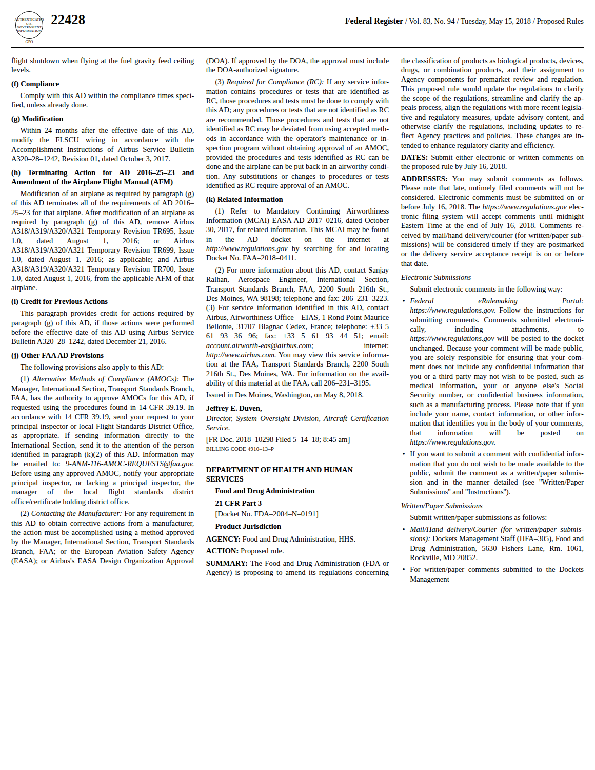Authenticated U.S. Government Information
GPO
22428
Federal Register / Vol. 83, No. 94 / Tuesday, May 15, 2018 / Proposed Rules
flight shutdown when flying at the fuel gravity feed ceiling levels.
(f) Compliance
Comply with this AD within the compliance times specified, unless already done.
(g) Modification
Within 24 months after the effective date of this AD, modify the FLSCU wiring in accordance with the Accomplishment Instructions of Airbus Service Bulletin A320–28–1242, Revision 01, dated October 3, 2017.
(h) Terminating Action for AD 2016–25–23 and Amendment of the Airplane Flight Manual (AFM)
Modification of an airplane as required by paragraph (g) of this AD terminates all of the requirements of AD 2016–25–23 for that airplane. After modification of an airplane as required by paragraph (g) of this AD, remove Airbus A318/A319/A320/A321 Temporary Revision TR695, Issue 1.0, dated August 1, 2016; or Airbus A318/A319/A320/A321 Temporary Revision TR699, Issue 1.0, dated August 1, 2016; as applicable; and Airbus A318/A319/A320/A321 Temporary Revision TR700, Issue 1.0, dated August 1, 2016, from the applicable AFM of that airplane.
(i) Credit for Previous Actions
This paragraph provides credit for actions required by paragraph (g) of this AD, if those actions were performed before the effective date of this AD using Airbus Service Bulletin A320–28–1242, dated December 21, 2016.
(j) Other FAA AD Provisions
The following provisions also apply to this AD:
(1) Alternative Methods of Compliance (AMOCs): The Manager, International Section, Transport Standards Branch, FAA, has the authority to approve AMOCs for this AD, if requested using the procedures found in 14 CFR 39.19. In accordance with 14 CFR 39.19, send your request to your principal inspector or local Flight Standards District Office, as appropriate. If sending information directly to the International Section, send it to the attention of the person identified in paragraph (k)(2) of this AD. Information may be emailed to: 9-ANM-116-AMOC-REQUESTS@faa.gov. Before using any approved AMOC, notify your appropriate principal inspector, or lacking a principal inspector, the manager of the local flight standards district office/certificate holding district office.
(2) Contacting the Manufacturer: For any requirement in this AD to obtain corrective actions from a manufacturer, the action must be accomplished using a method approved by the Manager, International Section, Transport Standards Branch, FAA; or the European Aviation Safety Agency (EASA); or Airbus's EASA Design Organization Approval (DOA). If approved by the DOA, the approval must include the DOA-authorized signature.
(3) Required for Compliance (RC): If any service information contains procedures or tests that are identified as RC, those procedures and tests must be done to comply with this AD; any procedures or tests that are not identified as RC are recommended. Those procedures and tests that are not identified as RC may be deviated from using accepted methods in accordance with the operator's maintenance or inspection program without obtaining approval of an AMOC, provided the procedures and tests identified as RC can be done and the airplane can be put back in an airworthy condition. Any substitutions or changes to procedures or tests identified as RC require approval of an AMOC.
(k) Related Information
(1) Refer to Mandatory Continuing Airworthiness Information (MCAI) EASA AD 2017–0216, dated October 30, 2017, for related information. This MCAI may be found in the AD docket on the internet at http://www.regulations.gov by searching for and locating Docket No. FAA–2018–0411.
(2) For more information about this AD, contact Sanjay Ralhan, Aerospace Engineer, International Section, Transport Standards Branch, FAA, 2200 South 216th St., Des Moines, WA 98198; telephone and fax: 206–231–3223.(3) For service information identified in this AD, contact Airbus, Airworthiness Office—EIAS, 1 Rond Point Maurice Bellonte, 31707 Blagnac Cedex, France; telephone: +33 5 61 93 36 96; fax: +33 5 61 93 44 51; email: account.airworth-eas@airbus.com; internet: http://www.airbus.com. You may view this service information at the FAA, Transport Standards Branch, 2200 South 216th St., Des Moines, WA. For information on the availability of this material at the FAA, call 206–231–3195.
Issued in Des Moines, Washington, on May 8, 2018.
Jeffrey E. Duven,
Director, System Oversight Division, Aircraft Certification Service.
[FR Doc. 2018–10298 Filed 5–14–18; 8:45 am]
BILLING CODE 4910–13–P
DEPARTMENT OF HEALTH AND HUMAN SERVICES
Food and Drug Administration
21 CFR Part 3
[Docket No. FDA–2004–N–0191]
Product Jurisdiction
AGENCY: Food and Drug Administration, HHS.
ACTION: Proposed rule.
SUMMARY: The Food and Drug Administration (FDA or Agency) is proposing to amend its regulations concerning the classification of products as biological products, devices, drugs, or combination products, and their assignment to Agency components for premarket review and regulation. This proposed rule would update the regulations to clarify the scope of the regulations, streamline and clarify the appeals process, align the regulations with more recent legislative and regulatory measures, update advisory content, and otherwise clarify the regulations, including updates to reflect Agency practices and policies. These changes are intended to enhance regulatory clarity and efficiency.
DATES: Submit either electronic or written comments on the proposed rule by July 16, 2018.
ADDRESSES: You may submit comments as follows. Please note that late, untimely filed comments will not be considered. Electronic comments must be submitted on or before July 16, 2018. The https://www.regulations.gov electronic filing system will accept comments until midnight Eastern Time at the end of July 16, 2018. Comments received by mail/hand delivery/courier (for written/paper submissions) will be considered timely if they are postmarked or the delivery service acceptance receipt is on or before that date.
Electronic Submissions
Submit electronic comments in the following way:
Federal eRulemaking Portal: https://www.regulations.gov. Follow the instructions for submitting comments. Comments submitted electronically, including attachments, to https://www.regulations.gov will be posted to the docket unchanged. Because your comment will be made public, you are solely responsible for ensuring that your comment does not include any confidential information that you or a third party may not wish to be posted, such as medical information, your or anyone else's Social Security number, or confidential business information, such as a manufacturing process. Please note that if you include your name, contact information, or other information that identifies you in the body of your comments, that information will be posted on https://www.regulations.gov.
If you want to submit a comment with confidential information that you do not wish to be made available to the public, submit the comment as a written/paper submission and in the manner detailed (see ''Written/Paper Submissions'' and ''Instructions'').
Written/Paper Submissions
Submit written/paper submissions as follows:
Mail/Hand delivery/Courier (for written/paper submissions): Dockets Management Staff (HFA–305), Food and Drug Administration, 5630 Fishers Lane, Rm. 1061, Rockville, MD 20852.
For written/paper comments submitted to the Dockets Management